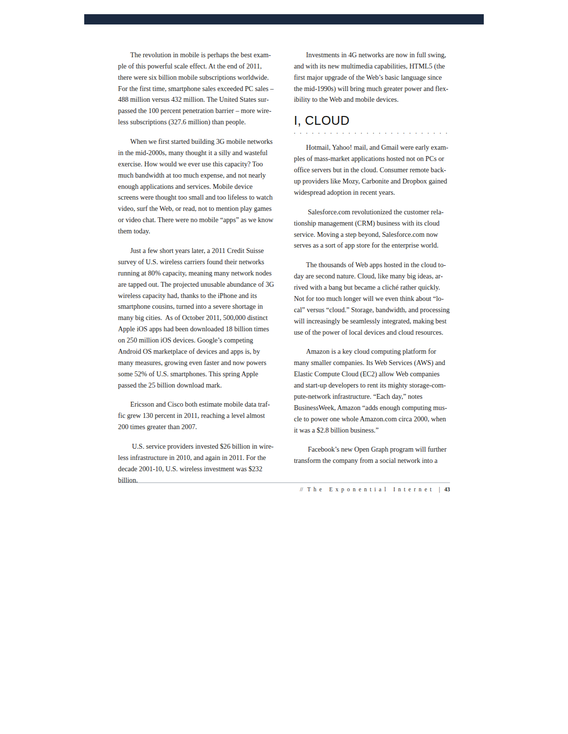The revolution in mobile is perhaps the best example of this powerful scale effect. At the end of 2011, there were six billion mobile subscriptions worldwide. For the first time, smartphone sales exceeded PC sales – 488 million versus 432 million. The United States surpassed the 100 percent penetration barrier – more wireless subscriptions (327.6 million) than people.
When we first started building 3G mobile networks in the mid-2000s, many thought it a silly and wasteful exercise. How would we ever use this capacity? Too much bandwidth at too much expense, and not nearly enough applications and services. Mobile device screens were thought too small and too lifeless to watch video, surf the Web, or read, not to mention play games or video chat. There were no mobile “apps” as we know them today.
Just a few short years later, a 2011 Credit Suisse survey of U.S. wireless carriers found their networks running at 80% capacity, meaning many network nodes are tapped out. The projected unusable abundance of 3G wireless capacity had, thanks to the iPhone and its smartphone cousins, turned into a severe shortage in many big cities. As of October 2011, 500,000 distinct Apple iOS apps had been downloaded 18 billion times on 250 million iOS devices. Google’s competing Android OS marketplace of devices and apps is, by many measures, growing even faster and now powers some 52% of U.S. smartphones. This spring Apple passed the 25 billion download mark.
Ericsson and Cisco both estimate mobile data traffic grew 130 percent in 2011, reaching a level almost 200 times greater than 2007.
U.S. service providers invested $26 billion in wireless infrastructure in 2010, and again in 2011. For the decade 2001-10, U.S. wireless investment was $232 billion.
Investments in 4G networks are now in full swing, and with its new multimedia capabilities, HTML5 (the first major upgrade of the Web’s basic language since the mid-1990s) will bring much greater power and flexibility to the Web and mobile devices.
I, CLOUD
. . . . . . . . . . . . . . . . . . . . . . . . . . . . . . . . . . . . .
Hotmail, Yahoo! mail, and Gmail were early examples of mass-market applications hosted not on PCs or office servers but in the cloud. Consumer remote back-up providers like Mozy, Carbonite and Dropbox gained widespread adoption in recent years.
Salesforce.com revolutionized the customer relationship management (CRM) business with its cloud service. Moving a step beyond, Salesforce.com now serves as a sort of app store for the enterprise world.
The thousands of Web apps hosted in the cloud today are second nature. Cloud, like many big ideas, arrived with a bang but became a cliché rather quickly. Not for too much longer will we even think about “local” versus “cloud.” Storage, bandwidth, and processing will increasingly be seamlessly integrated, making best use of the power of local devices and cloud resources.
Amazon is a key cloud computing platform for many smaller companies. Its Web Services (AWS) and Elastic Compute Cloud (EC2) allow Web companies and start-up developers to rent its mighty storage-compute-network infrastructure. “Each day,” notes BusinessWeek, Amazon “adds enough computing muscle to power one whole Amazon.com circa 2000, when it was a $2.8 billion business.”
Facebook’s new Open Graph program will further transform the company from a social network into a
// T h e E x p o n e n t i a l I n t e r n e t | 43